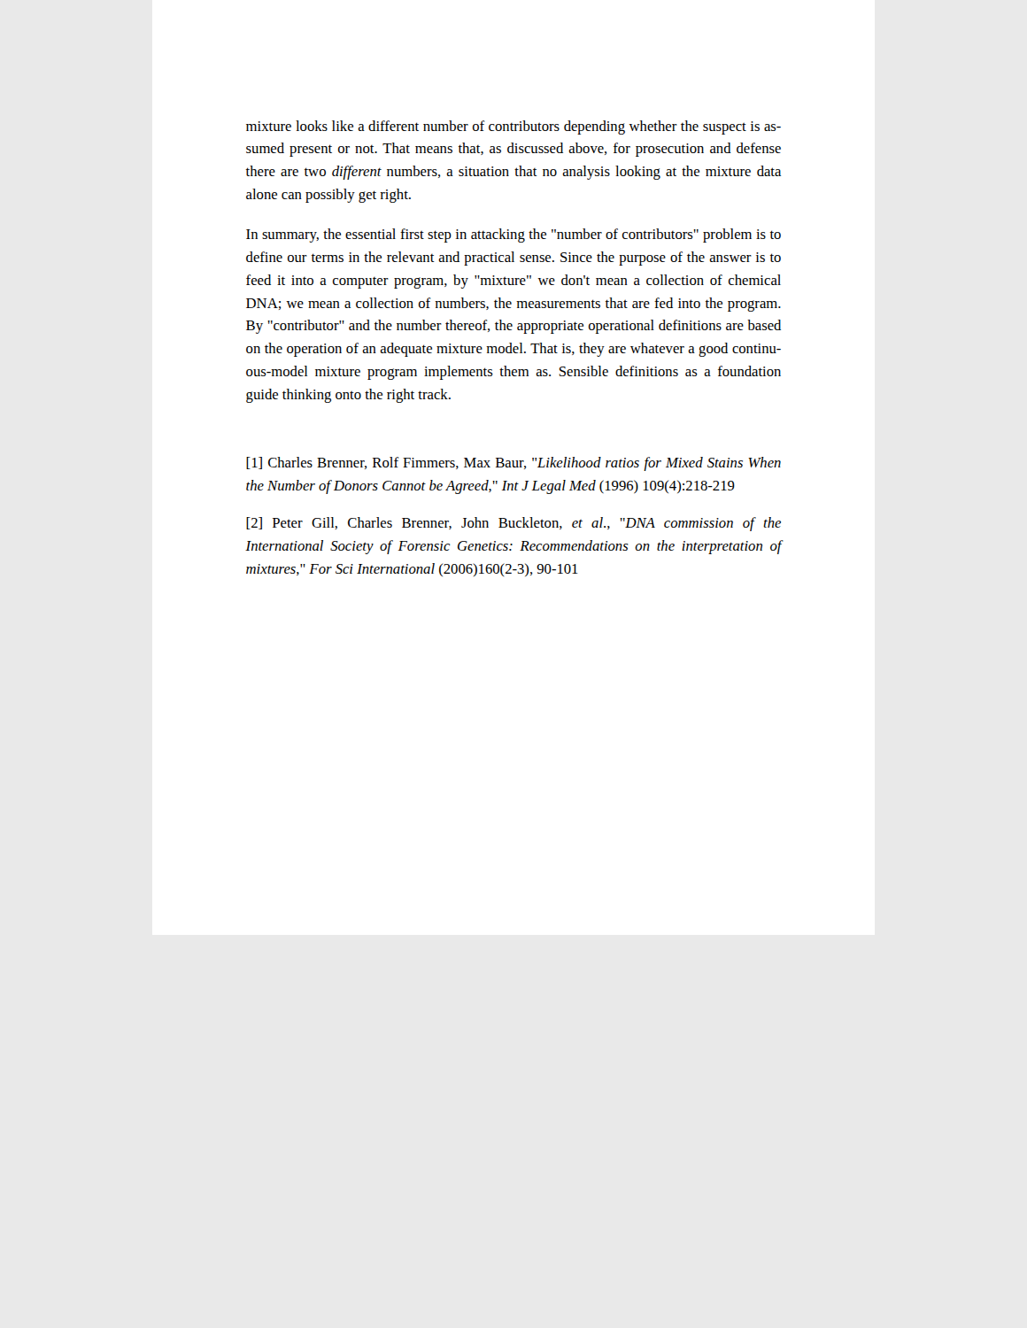mixture looks like a different number of contributors depending whether the suspect is assumed present or not. That means that, as discussed above, for prosecution and defense there are two different numbers, a situation that no analysis looking at the mixture data alone can possibly get right.
In summary, the essential first step in attacking the "number of contributors" problem is to define our terms in the relevant and practical sense. Since the purpose of the answer is to feed it into a computer program, by "mixture" we don't mean a collection of chemical DNA; we mean a collection of numbers, the measurements that are fed into the program. By "contributor" and the number thereof, the appropriate operational definitions are based on the operation of an adequate mixture model. That is, they are whatever a good continuous-model mixture program implements them as. Sensible definitions as a foundation guide thinking onto the right track.
[1] Charles Brenner, Rolf Fimmers, Max Baur, "Likelihood ratios for Mixed Stains When the Number of Donors Cannot be Agreed," Int J Legal Med (1996) 109(4):218-219
[2] Peter Gill, Charles Brenner, John Buckleton, et al., "DNA commission of the International Society of Forensic Genetics: Recommendations on the interpretation of mixtures," For Sci International (2006)160(2-3), 90-101